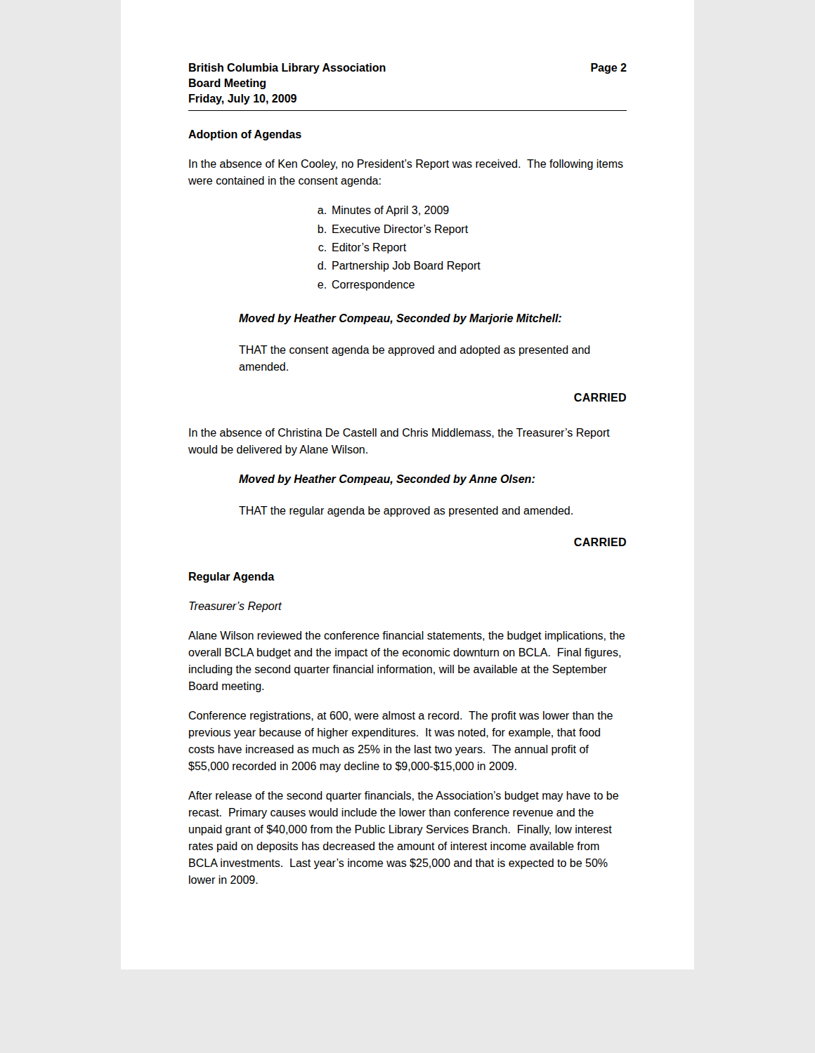British Columbia Library Association Board Meeting Friday, July 10, 2009
Page 2
Adoption of Agendas
In the absence of Ken Cooley, no President’s Report was received. The following items were contained in the consent agenda:
Minutes of April 3, 2009
Executive Director’s Report
Editor’s Report
Partnership Job Board Report
Correspondence
Moved by Heather Compeau, Seconded by Marjorie Mitchell:
THAT the consent agenda be approved and adopted as presented and amended.
CARRIED
In the absence of Christina De Castell and Chris Middlemass, the Treasurer’s Report would be delivered by Alane Wilson.
Moved by Heather Compeau, Seconded by Anne Olsen:
THAT the regular agenda be approved as presented and amended.
CARRIED
Regular Agenda
Treasurer’s Report
Alane Wilson reviewed the conference financial statements, the budget implications, the overall BCLA budget and the impact of the economic downturn on BCLA. Final figures, including the second quarter financial information, will be available at the September Board meeting.
Conference registrations, at 600, were almost a record. The profit was lower than the previous year because of higher expenditures. It was noted, for example, that food costs have increased as much as 25% in the last two years. The annual profit of $55,000 recorded in 2006 may decline to $9,000-$15,000 in 2009.
After release of the second quarter financials, the Association’s budget may have to be recast. Primary causes would include the lower than conference revenue and the unpaid grant of $40,000 from the Public Library Services Branch. Finally, low interest rates paid on deposits has decreased the amount of interest income available from BCLA investments. Last year’s income was $25,000 and that is expected to be 50% lower in 2009.